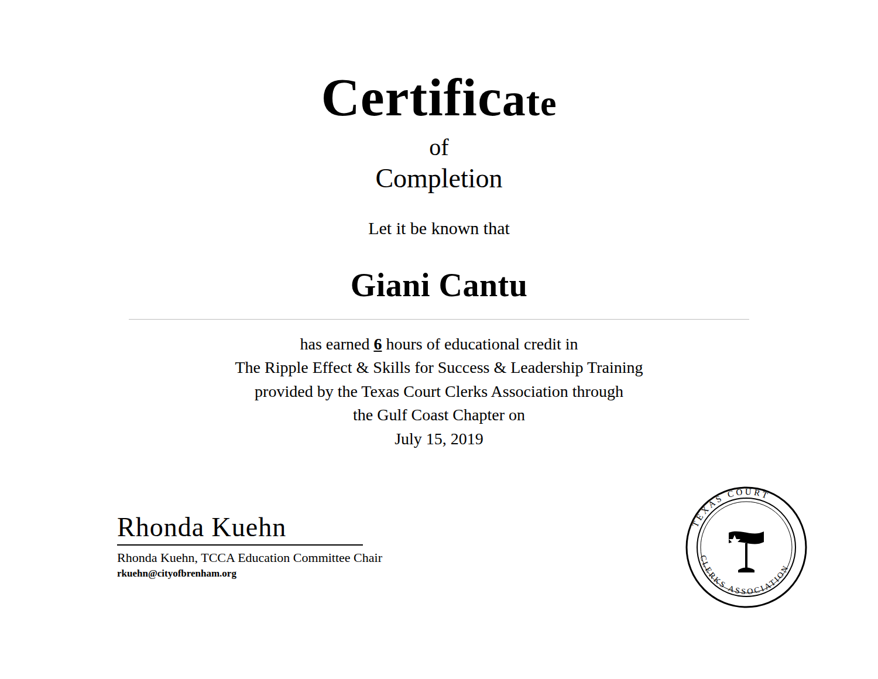Certific ate
of
Completion
Let it be known that
Giani Cantu
has earned 6 hours of educational credit in
The Ripple Effect & Skills for Success & Leadership Training
provided by the Texas Court Clerks Association through
the Gulf Coast Chapter on
July 15, 2019
Rhonda Kuehn
Rhonda Kuehn, TCCA Education Committee Chair
rkuehn@cityofbrenham.org
TEXAS COURT CLERKS ASSOCIATION